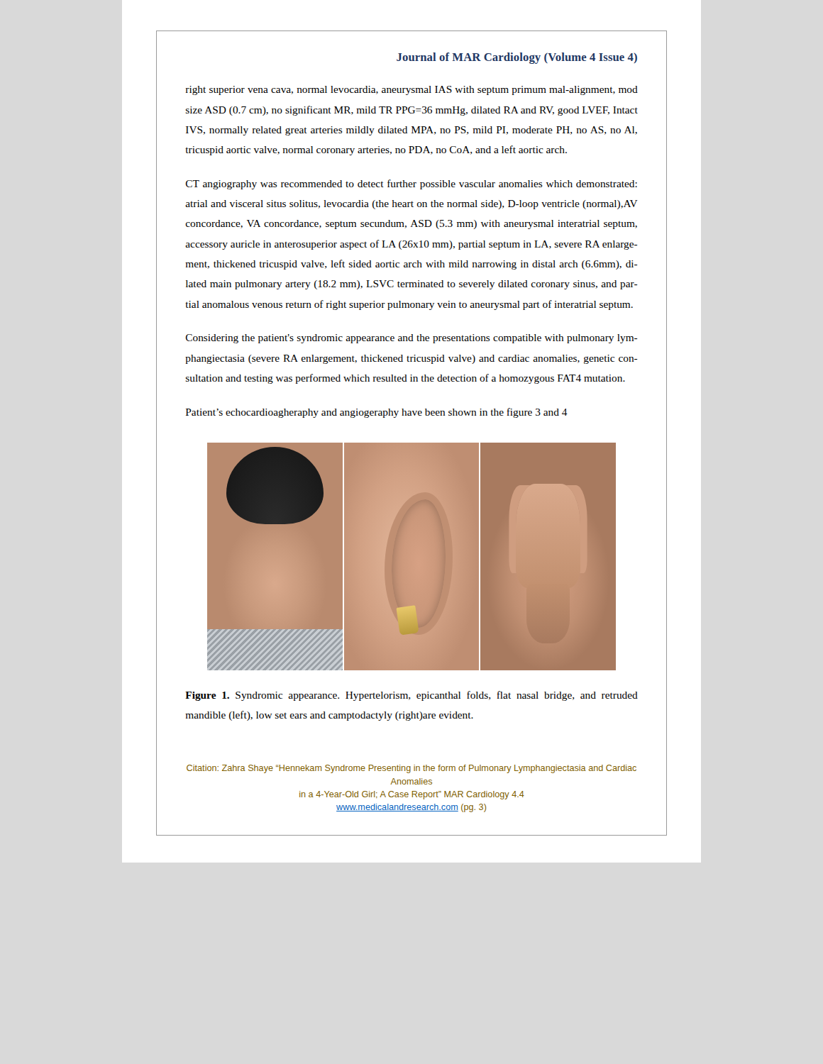Journal of MAR Cardiology (Volume 4 Issue 4)
right superior vena cava, normal levocardia, aneurysmal IAS with septum primum mal-alignment, mod size ASD (0.7 cm), no significant MR, mild TR PPG=36 mmHg, dilated RA and RV, good LVEF, Intact IVS, normally related great arteries mildly dilated MPA, no PS, mild PI, moderate PH, no AS, no Al, tricuspid aortic valve, normal coronary arteries, no PDA, no CoA, and a left aortic arch.
CT angiography was recommended to detect further possible vascular anomalies which demonstrated: atrial and visceral situs solitus, levocardia (the heart on the normal side), D-loop ventricle (normal),AV concordance, VA concordance, septum secundum, ASD (5.3 mm) with aneurysmal interatrial septum, accessory auricle in anterosuperior aspect of LA (26x10 mm), partial septum in LA, severe RA enlargement, thickened tricuspid valve, left sided aortic arch with mild narrowing in distal arch (6.6mm), dilated main pulmonary artery (18.2 mm), LSVC terminated to severely dilated coronary sinus, and partial anomalous venous return of right superior pulmonary vein to aneurysmal part of interatrial septum.
Considering the patient's syndromic appearance and the presentations compatible with pulmonary lymphangiectasia (severe RA enlargement, thickened tricuspid valve) and cardiac anomalies, genetic consultation and testing was performed which resulted in the detection of a homozygous FAT4 mutation.
Patient’s echocardioagheraphy and angiogeraphy have been shown in the figure 3 and 4
Figure 1. Syndromic appearance. Hypertelorism, epicanthal folds, flat nasal bridge, and retruded mandible (left), low set ears and camptodactyly (right)are evident.
Citation: Zahra Shaye “Hennekam Syndrome Presenting in the form of Pulmonary Lymphangiectasia and Cardiac Anomalies
in a 4-Year-Old Girl; A Case Report” MAR Cardiology 4.4
www.medicalandresearch.com (pg. 3)